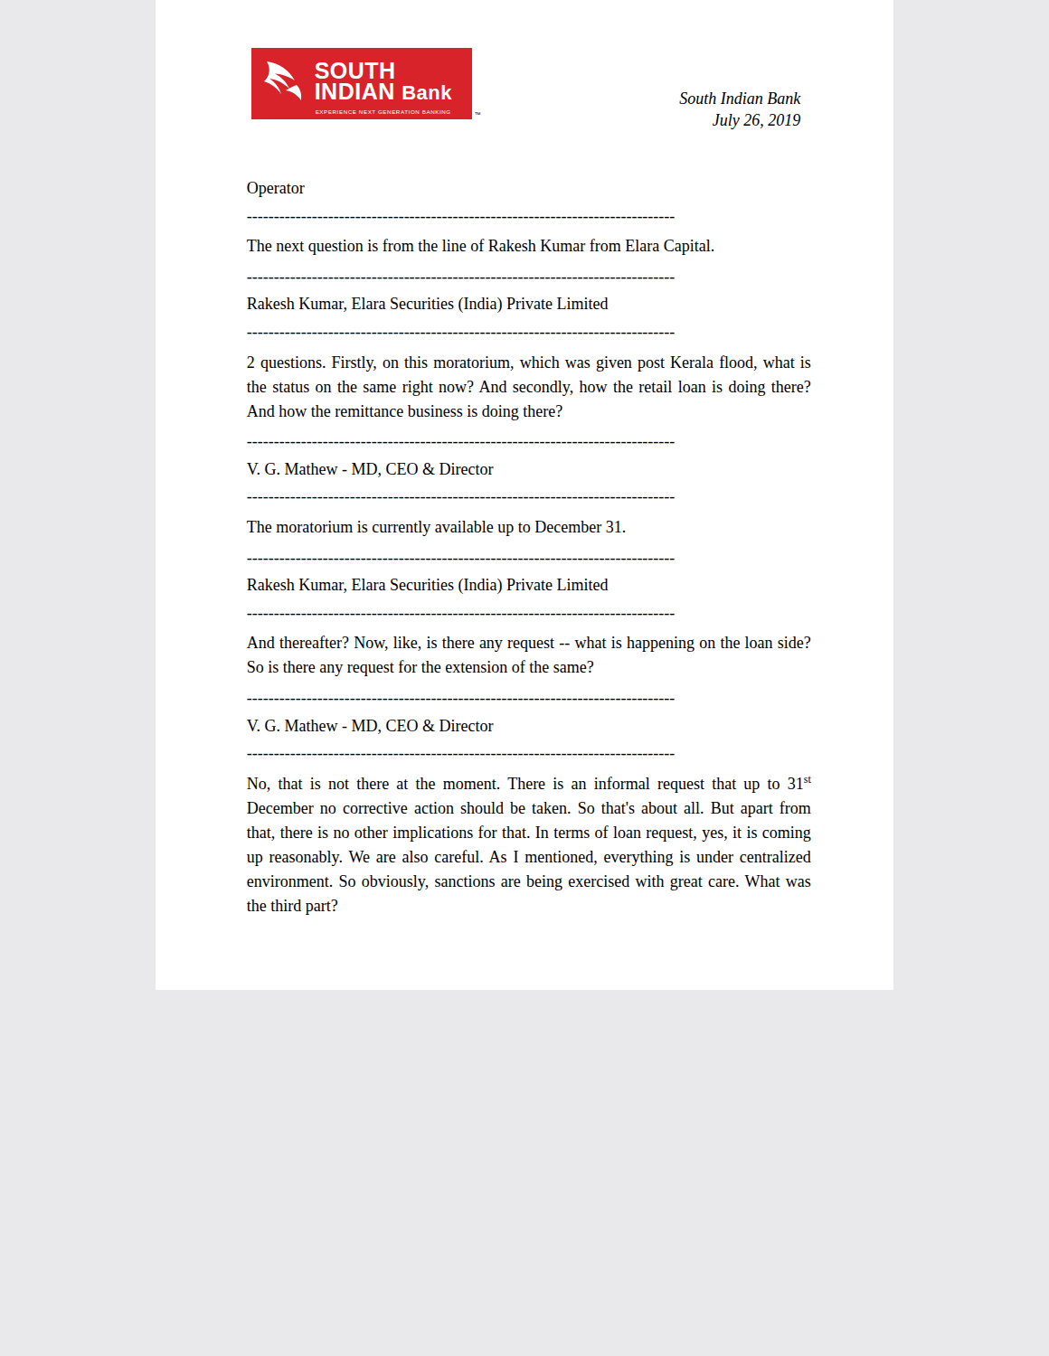SOUTH INDIAN Bank
EXPERIENCE NEXT GENERATION BANKING™
South Indian Bank
July 26, 2019
Operator
-------------------------------------------------------------------------------
The next question is from the line of Rakesh Kumar from Elara Capital.
-------------------------------------------------------------------------------
Rakesh Kumar, Elara Securities (India) Private Limited
-------------------------------------------------------------------------------
2 questions. Firstly, on this moratorium, which was given post Kerala flood, what is the status on the same right now? And secondly, how the retail loan is doing there? And how the remittance business is doing there?
-------------------------------------------------------------------------------
V. G. Mathew - MD, CEO & Director
-------------------------------------------------------------------------------
The moratorium is currently available up to December 31.
-------------------------------------------------------------------------------
Rakesh Kumar, Elara Securities (India) Private Limited
-------------------------------------------------------------------------------
And thereafter? Now, like, is there any request -- what is happening on the loan side? So is there any request for the extension of the same?
-------------------------------------------------------------------------------
V. G. Mathew - MD, CEO & Director
-------------------------------------------------------------------------------
No, that is not there at the moment. There is an informal request that up to 31st December no corrective action should be taken. So that's about all. But apart from that, there is no other implications for that. In terms of loan request, yes, it is coming up reasonably. We are also careful. As I mentioned, everything is under centralized environment. So obviously, sanctions are being exercised with great care. What was the third part?